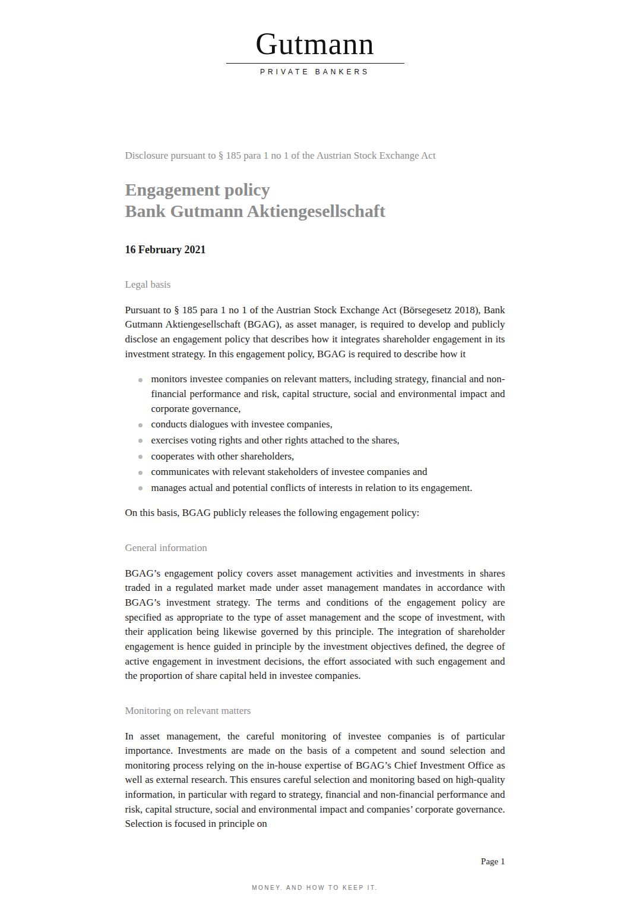Gutmann
PRIVATE BANKERS
Disclosure pursuant to § 185 para 1 no 1 of the Austrian Stock Exchange Act
Engagement policyBank Gutmann Aktiengesellschaft
16 February 2021
Legal basis
Pursuant to § 185 para 1 no 1 of the Austrian Stock Exchange Act (Börsegesetz 2018), Bank Gutmann Aktiengesellschaft (BGAG), as asset manager, is required to develop and publicly disclose an engagement policy that describes how it integrates shareholder engagement in its investment strategy. In this engagement policy, BGAG is required to describe how it
monitors investee companies on relevant matters, including strategy, financial and non-financial performance and risk, capital structure, social and environmental impact and corporate governance,
conducts dialogues with investee companies,
exercises voting rights and other rights attached to the shares,
cooperates with other shareholders,
communicates with relevant stakeholders of investee companies and
manages actual and potential conflicts of interests in relation to its engagement.
On this basis, BGAG publicly releases the following engagement policy:
General information
BGAG’s engagement policy covers asset management activities and investments in shares traded in a regulated market made under asset management mandates in accordance with BGAG’s investment strategy. The terms and conditions of the engagement policy are specified as appropriate to the type of asset management and the scope of investment, with their application being likewise governed by this principle. The integration of shareholder engagement is hence guided in principle by the investment objectives defined, the degree of active engagement in investment decisions, the effort associated with such engagement and the proportion of share capital held in investee companies.
Monitoring on relevant matters
In asset management, the careful monitoring of investee companies is of particular importance. Investments are made on the basis of a competent and sound selection and monitoring process relying on the in-house expertise of BGAG’s Chief Investment Office as well as external research. This ensures careful selection and monitoring based on high-quality information, in particular with regard to strategy, financial and non-financial performance and risk, capital structure, social and environmental impact and companies’ corporate governance. Selection is focused in principle on
Page 1
MONEY. AND HOW TO KEEP IT.